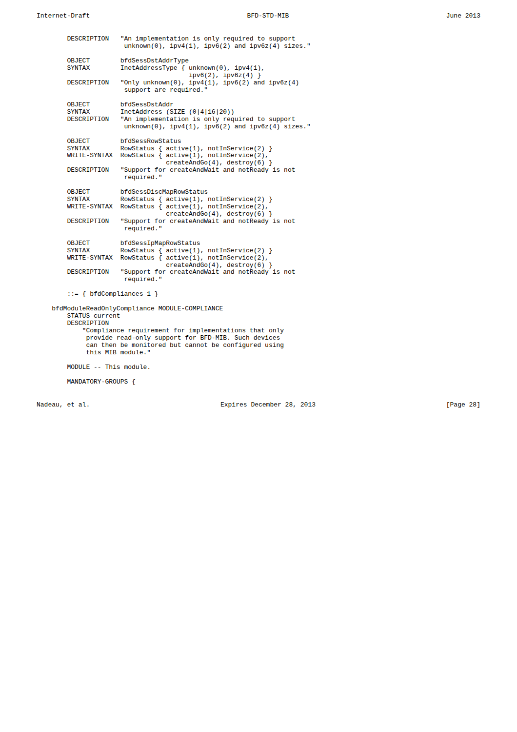Internet-Draft BFD-STD-MIB June 2013
        DESCRIPTION   "An implementation is only required to support
                       unknown(0), ipv4(1), ipv6(2) and ipv6z(4) sizes."

        OBJECT        bfdSessDstAddrType
        SYNTAX        InetAddressType { unknown(0), ipv4(1),
                                        ipv6(2), ipv6z(4) }
        DESCRIPTION   "Only unknown(0), ipv4(1), ipv6(2) and ipv6z(4)
                       support are required."

        OBJECT        bfdSessDstAddr
        SYNTAX        InetAddress (SIZE (0|4|16|20))
        DESCRIPTION   "An implementation is only required to support
                       unknown(0), ipv4(1), ipv6(2) and ipv6z(4) sizes."

        OBJECT        bfdSessRowStatus
        SYNTAX        RowStatus { active(1), notInService(2) }
        WRITE-SYNTAX  RowStatus { active(1), notInService(2),
                                  createAndGo(4), destroy(6) }
        DESCRIPTION   "Support for createAndWait and notReady is not
                       required."

        OBJECT        bfdSessDiscMapRowStatus
        SYNTAX        RowStatus { active(1), notInService(2) }
        WRITE-SYNTAX  RowStatus { active(1), notInService(2),
                                  createAndGo(4), destroy(6) }
        DESCRIPTION   "Support for createAndWait and notReady is not
                       required."

        OBJECT        bfdSessIpMapRowStatus
        SYNTAX        RowStatus { active(1), notInService(2) }
        WRITE-SYNTAX  RowStatus { active(1), notInService(2),
                                  createAndGo(4), destroy(6) }
        DESCRIPTION   "Support for createAndWait and notReady is not
                       required."

        ::= { bfdCompliances 1 }

    bfdModuleReadOnlyCompliance MODULE-COMPLIANCE
        STATUS current
        DESCRIPTION
            "Compliance requirement for implementations that only
             provide read-only support for BFD-MIB. Such devices
             can then be monitored but cannot be configured using
             this MIB module."

        MODULE -- This module.

        MANDATORY-GROUPS {
Nadeau, et al. Expires December 28, 2013 [Page 28]